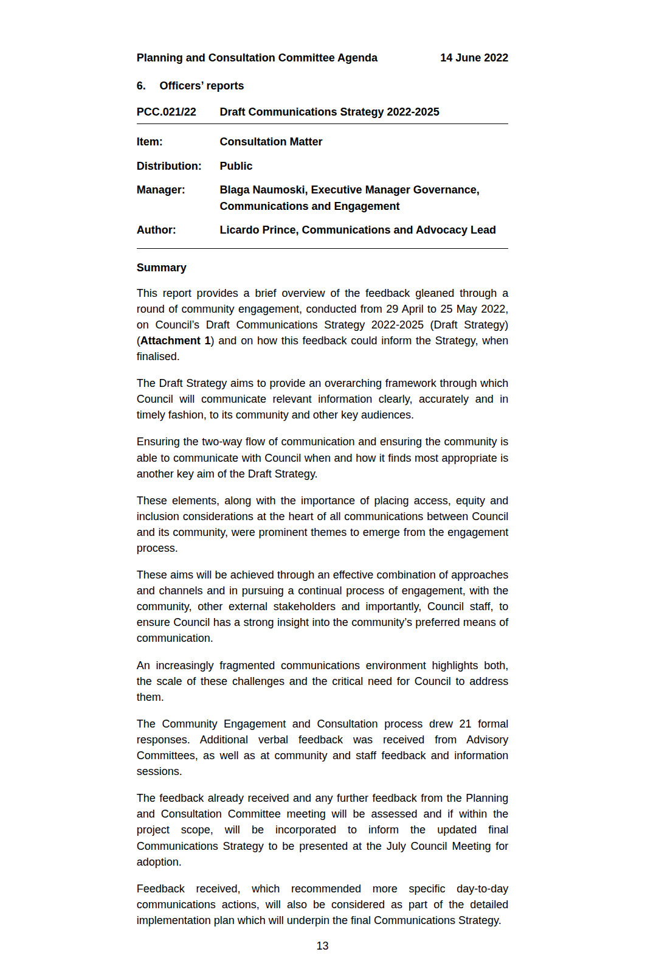Planning and Consultation Committee Agenda 14 June 2022
6. Officers’ reports
PCC.021/22 Draft Communications Strategy 2022-2025
| Item: | Consultation Matter |
| Distribution: | Public |
| Manager: | Blaga Naumoski, Executive Manager Governance, Communications and Engagement |
| Author: | Licardo Prince, Communications and Advocacy Lead |
Summary
This report provides a brief overview of the feedback gleaned through a round of community engagement, conducted from 29 April to 25 May 2022, on Council’s Draft Communications Strategy 2022-2025 (Draft Strategy) (Attachment 1) and on how this feedback could inform the Strategy, when finalised.
The Draft Strategy aims to provide an overarching framework through which Council will communicate relevant information clearly, accurately and in timely fashion, to its community and other key audiences.
Ensuring the two-way flow of communication and ensuring the community is able to communicate with Council when and how it finds most appropriate is another key aim of the Draft Strategy.
These elements, along with the importance of placing access, equity and inclusion considerations at the heart of all communications between Council and its community, were prominent themes to emerge from the engagement process.
These aims will be achieved through an effective combination of approaches and channels and in pursuing a continual process of engagement, with the community, other external stakeholders and importantly, Council staff, to ensure Council has a strong insight into the community’s preferred means of communication.
An increasingly fragmented communications environment highlights both, the scale of these challenges and the critical need for Council to address them.
The Community Engagement and Consultation process drew 21 formal responses. Additional verbal feedback was received from Advisory Committees, as well as at community and staff feedback and information sessions.
The feedback already received and any further feedback from the Planning and Consultation Committee meeting will be assessed and if within the project scope, will be incorporated to inform the updated final Communications Strategy to be presented at the July Council Meeting for adoption.
Feedback received, which recommended more specific day-to-day communications actions, will also be considered as part of the detailed implementation plan which will underpin the final Communications Strategy.
13